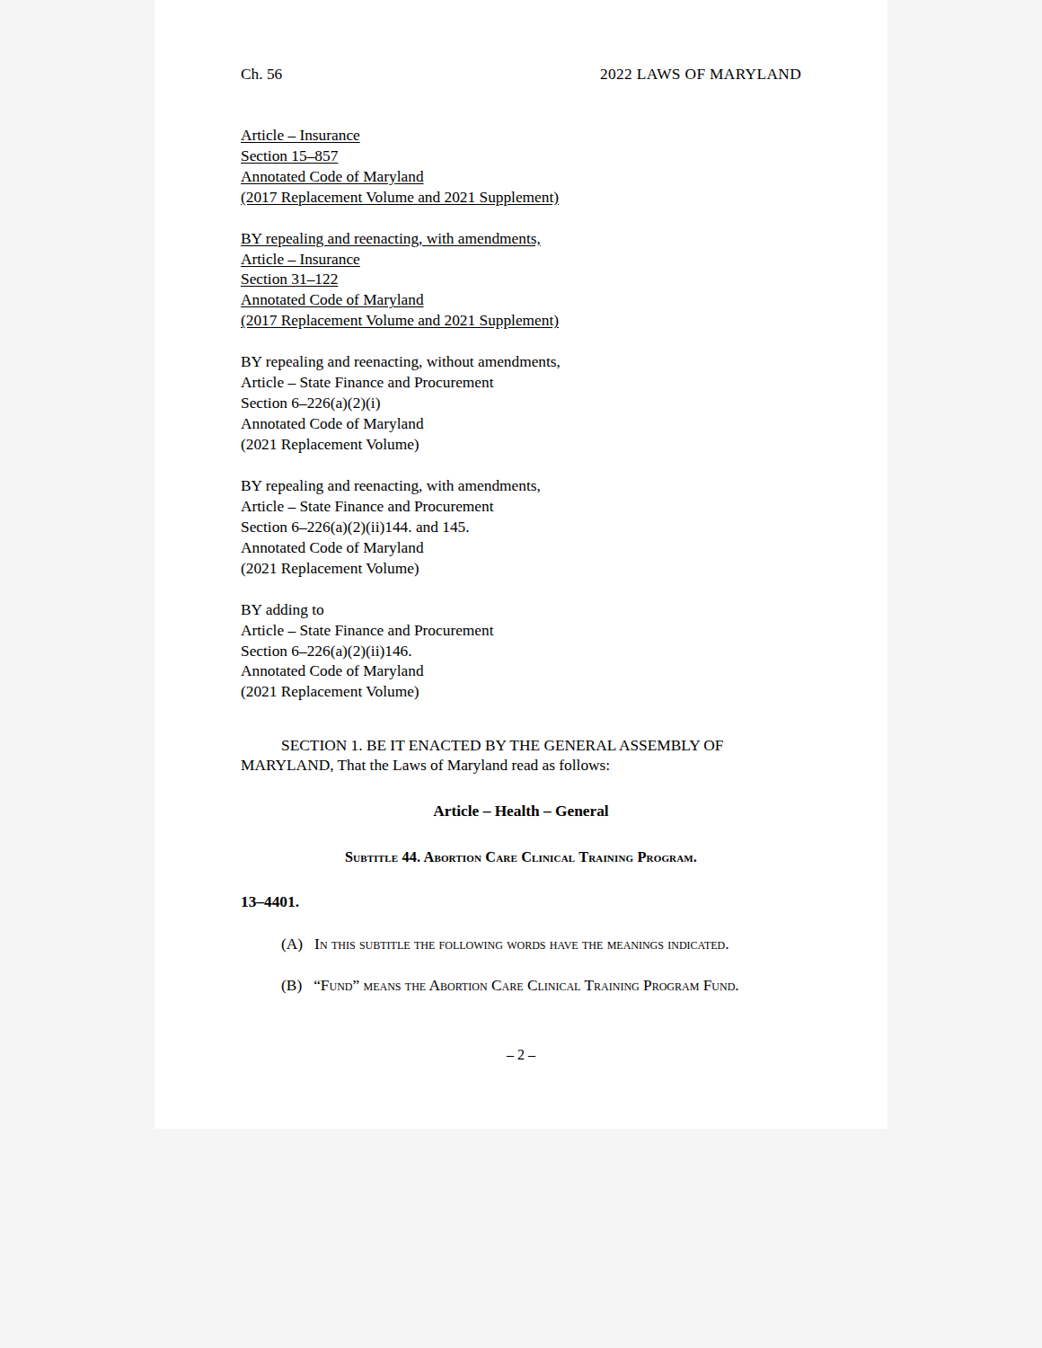Ch. 56 2022 LAWS OF MARYLAND
Article – Insurance
Section 15–857
Annotated Code of Maryland
(2017 Replacement Volume and 2021 Supplement)
BY repealing and reenacting, with amendments,
Article – Insurance
Section 31–122
Annotated Code of Maryland
(2017 Replacement Volume and 2021 Supplement)
BY repealing and reenacting, without amendments,
Article – State Finance and Procurement
Section 6–226(a)(2)(i)
Annotated Code of Maryland
(2021 Replacement Volume)
BY repealing and reenacting, with amendments,
Article – State Finance and Procurement
Section 6–226(a)(2)(ii)144. and 145.
Annotated Code of Maryland
(2021 Replacement Volume)
BY adding to
Article – State Finance and Procurement
Section 6–226(a)(2)(ii)146.
Annotated Code of Maryland
(2021 Replacement Volume)
SECTION 1. BE IT ENACTED BY THE GENERAL ASSEMBLY OF MARYLAND, That the Laws of Maryland read as follows:
Article – Health – General
Subtitle 44. Abortion Care Clinical Training Program.
13–4401.
(A) In this subtitle the following words have the meanings indicated.
(B) “Fund” means the Abortion Care Clinical Training Program Fund.
– 2 –